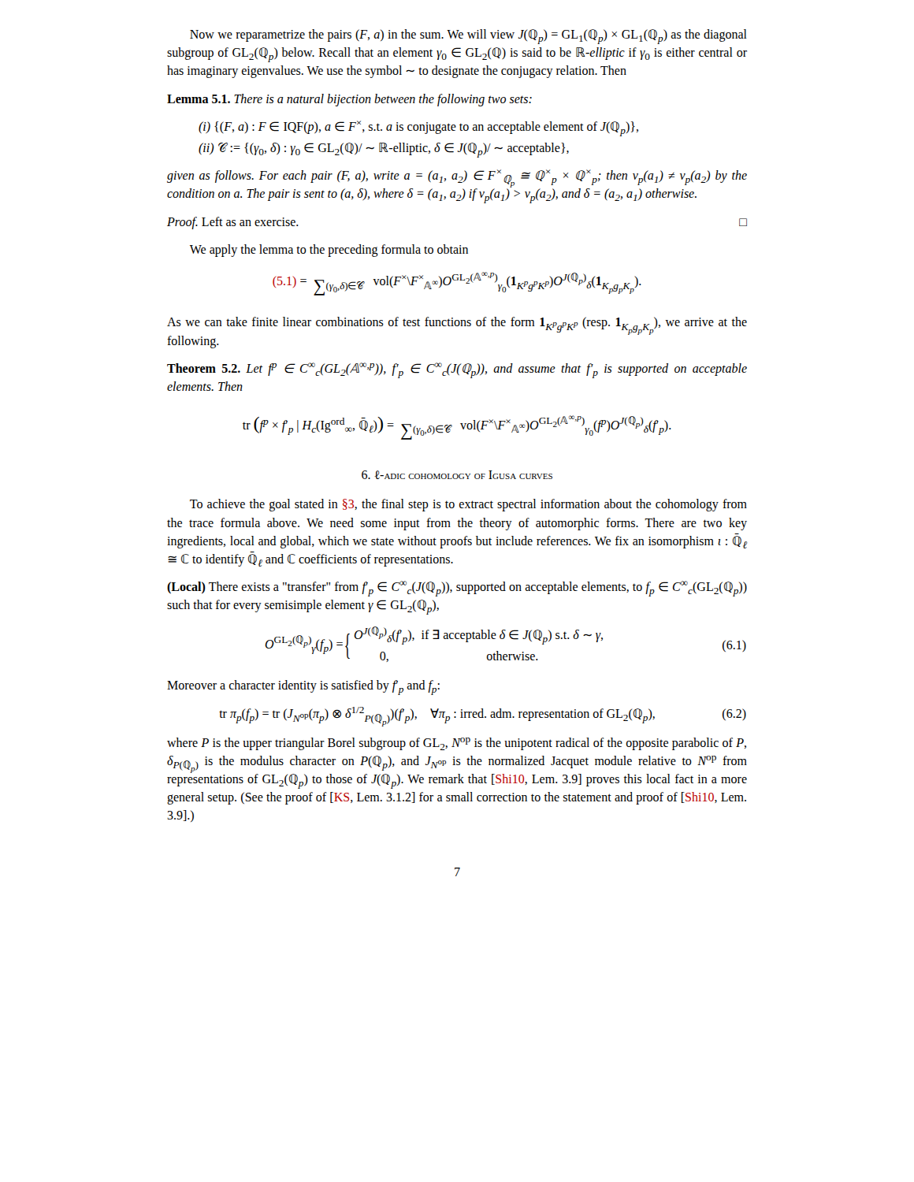Now we reparametrize the pairs (F, a) in the sum. We will view J(ℚp) = GL1(ℚp) × GL1(ℚp) as the diagonal subgroup of GL2(ℚp) below. Recall that an element γ0 ∈ GL2(ℚ) is said to be ℝ-elliptic if γ0 is either central or has imaginary eigenvalues. We use the symbol ∼ to designate the conjugacy relation. Then
Lemma 5.1. There is a natural bijection between the following two sets:
(i) {(F, a) : F ∈ IQF(p), a ∈ F×, s.t. a is conjugate to an acceptable element of J(ℚp)},
(ii) 𝒞 := {(γ0, δ) : γ0 ∈ GL2(ℚ)/ ∼ ℝ-elliptic, δ ∈ J(ℚp)/ ∼ acceptable},
given as follows. For each pair (F, a), write a = (a1, a2) ∈ F×ℚp ≅ ℚ×p × ℚ×p; then vp(a1) ≠ vp(a2) by the condition on a. The pair is sent to (a, δ), where δ = (a1, a2) if vp(a1) > vp(a2), and δ = (a2, a1) otherwise.
Proof. Left as an exercise. □
We apply the lemma to the preceding formula to obtain
(5.1) = ∑(γ0,δ)∈𝒞 vol(F×\F×𝔸∞)OGL2(𝔸∞,p)γ0(1KpgpKp)OJ(ℚp)δ(1KpgpKp).
As we can take finite linear combinations of test functions of the form 1KpgpKp (resp. 1KpgpKp), we arrive at the following.
Theorem 5.2. Let fp ∈ C∞c(GL2(𝔸∞,p)), f′p ∈ C∞c(J(ℚp)), and assume that f′p is supported on acceptable elements. Then
tr (fp × f′p | Hc(Igord∞, ℚ̄ℓ)) = ∑(γ0,δ)∈𝒞 vol(F×\F×𝔸∞)OGL2(𝔸∞,p)γ0(fp)OJ(ℚp)δ(f′p).
6. ℓ-adic cohomology of Igusa curves
To achieve the goal stated in §3, the final step is to extract spectral information about the cohomology from the trace formula above. We need some input from the theory of automorphic forms. There are two key ingredients, local and global, which we state without proofs but include references. We fix an isomorphism ι : ℚ̄ℓ ≅ ℂ to identify ℚ̄ℓ and ℂ coefficients of representations.
(Local) There exists a "transfer" from f′p ∈ C∞c(J(ℚp)), supported on acceptable elements, to fp ∈ C∞c(GL2(ℚp)) such that for every semisimple element γ ∈ GL2(ℚp),
| O GL 2 (ℚ p ) γ ( f p ) = / O J (ℚ p ) δ ( f ′ p ), / if ∃ acceptable δ ∈ J (ℚ p ) s.t. δ ∼ γ , / / 0, / otherwise. / | (6.1) |
Moreover a character identity is satisfied by f′p and fp:
| tr π p ( f p ) = tr ( J N op ( π p ) ⊗ δ 1/2 P (ℚ p ) )( f ′ p ), ∀ π p : irred. adm. representation of GL 2 (ℚ p ), | (6.2) |
where P is the upper triangular Borel subgroup of GL2, Nop is the unipotent radical of the opposite parabolic of P, δP(ℚp) is the modulus character on P(ℚp), and JNop is the normalized Jacquet module relative to Nop from representations of GL2(ℚp) to those of J(ℚp). We remark that [Shi10, Lem. 3.9] proves this local fact in a more general setup. (See the proof of [KS, Lem. 3.1.2] for a small correction to the statement and proof of [Shi10, Lem. 3.9].)
7